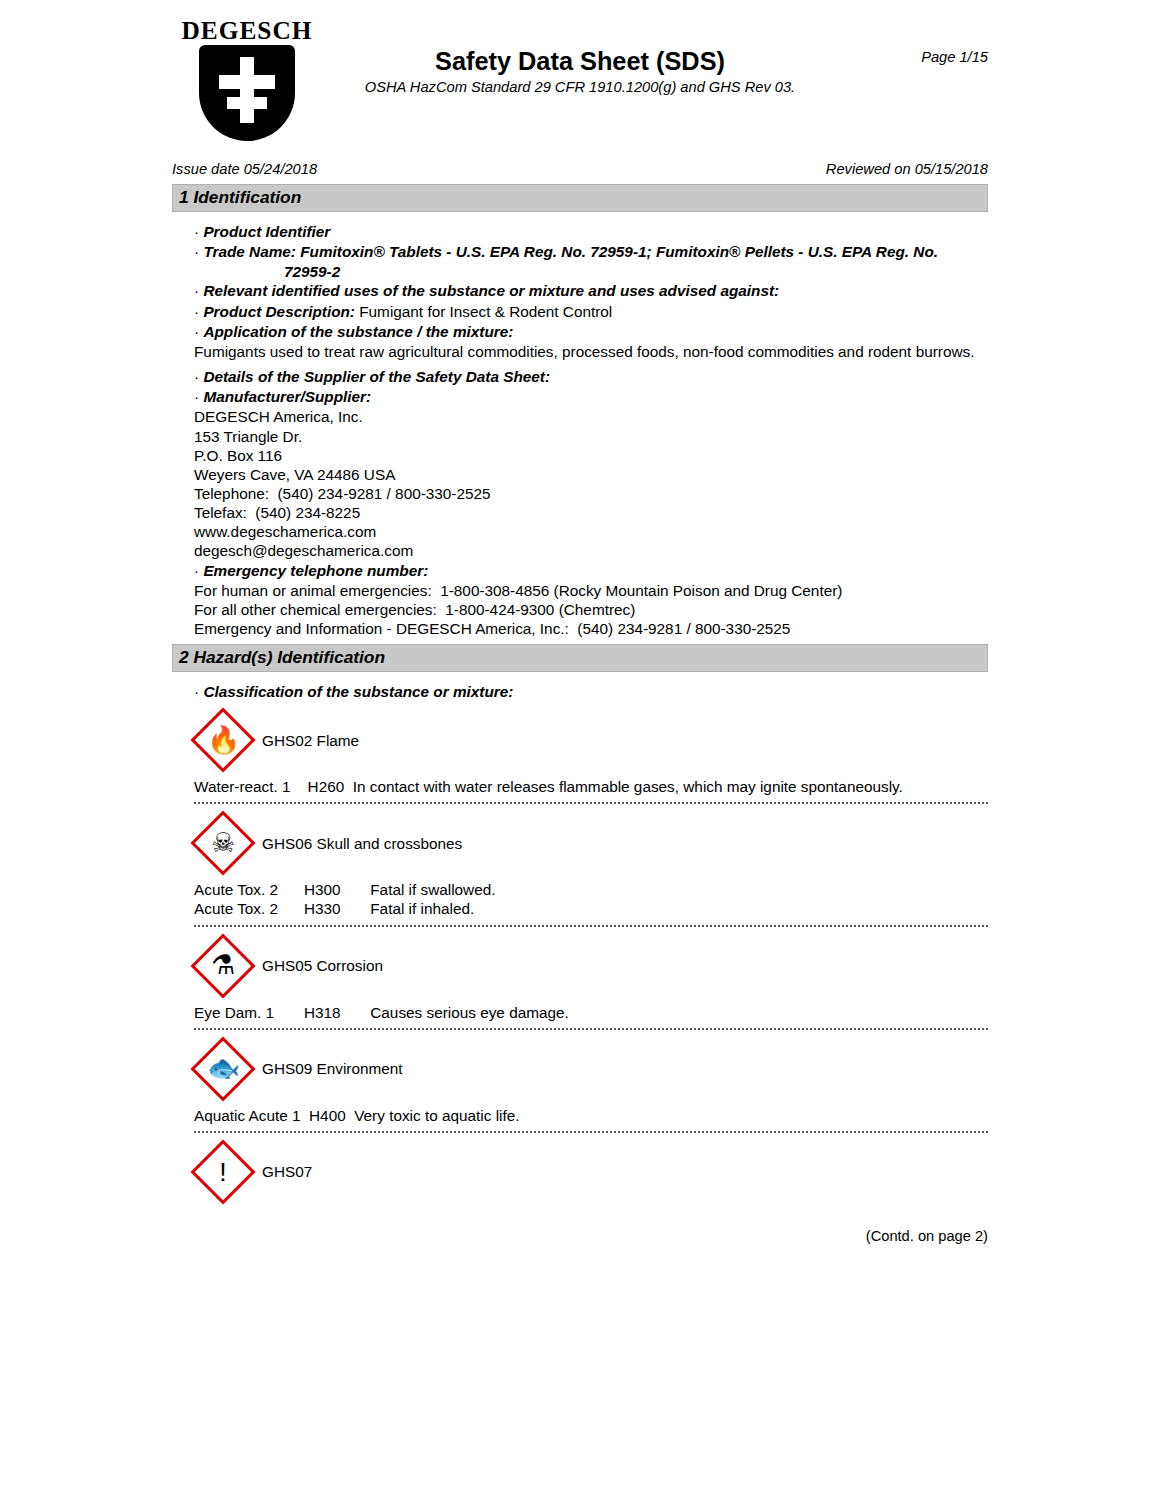DEGESCH
Page 1/15
Safety Data Sheet (SDS)
OSHA HazCom Standard 29 CFR 1910.1200(g) and GHS Rev 03.
Issue date 05/24/2018 Reviewed on 05/15/2018
1 Identification
· Product Identifier
· Trade Name: Fumitoxin® Tablets - U.S. EPA Reg. No. 72959-1; Fumitoxin® Pellets - U.S. EPA Reg. No.
72959-2
· Relevant identified uses of the substance or mixture and uses advised against:
· Product Description: Fumigant for Insect & Rodent Control
· Application of the substance / the mixture:
Fumigants used to treat raw agricultural commodities, processed foods, non-food commodities and rodent burrows.
· Details of the Supplier of the Safety Data Sheet:
· Manufacturer/Supplier:
DEGESCH America, Inc.
153 Triangle Dr.
P.O. Box 116
Weyers Cave, VA 24486 USA
Telephone: (540) 234-9281 / 800-330-2525
Telefax: (540) 234-8225
www.degeschamerica.com
degesch@degeschamerica.com
· Emergency telephone number:
For human or animal emergencies: 1-800-308-4856 (Rocky Mountain Poison and Drug Center)
For all other chemical emergencies: 1-800-424-9300 (Chemtrec)
Emergency and Information - DEGESCH America, Inc.: (540) 234-9281 / 800-330-2525
2 Hazard(s) Identification
· Classification of the substance or mixture:
🔥
GHS02 Flame
Water-react. 1 H260 In contact with water releases flammable gases, which may ignite spontaneously.
☠
GHS06 Skull and crossbones
Acute Tox. 2 H300 Fatal if swallowed.
Acute Tox. 2 H330 Fatal if inhaled.
⚗
GHS05 Corrosion
Eye Dam. 1 H318 Causes serious eye damage.
🐟
GHS09 Environment
Aquatic Acute 1 H400 Very toxic to aquatic life.
!
GHS07
(Contd. on page 2)